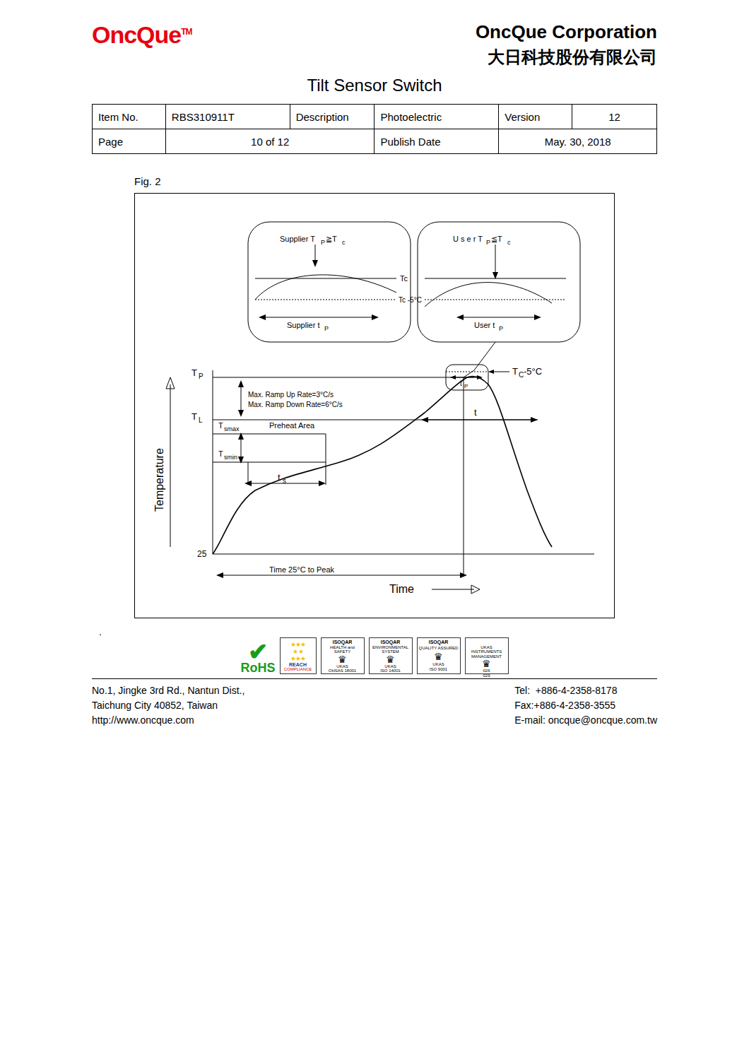OncQueTM
OncQue Corporation
大日科技股份有限公司
Tilt Sensor Switch
| Item No. | RBS310911T | Description | Photoelectric | Version | 12 |
| Page | 10 of 12 | Publish Date | May. 30, 2018 |
Fig. 2
Supplier T P ≧T c Tc Tc -5°C Supplier t P U s e r T P ≦T c User t P Temperature T P T L 25 t P T C -5°C Max. Ramp Up Rate=3°C/s Max. Ramp Down Rate=6°C/s T smax T smin Preheat Area t s t Time 25°C to Peak Time
.
✔ RoHS
★★★
★ ★
★★★
REACH
COMPLIANCE
ISOQAR
HEALTH and SAFETY
♛
UKAS
OHSAS 18001
ISOQAR
ENVIRONMENTAL SYSTEM
♛
UKAS
ISO 14001
ISOQAR
QUALITY ASSURED
♛
UKAS
ISO 9001
UKAS
INSTRUMENTS MANAGEMENT
♛
026
029
No.1, Jingke 3rd Rd., Nantun Dist.,
Taichung City 40852, Taiwan
http://www.oncque.com
Tel: +886-4-2358-8178
Fax:+886-4-2358-3555
E-mail: oncque@oncque.com.tw